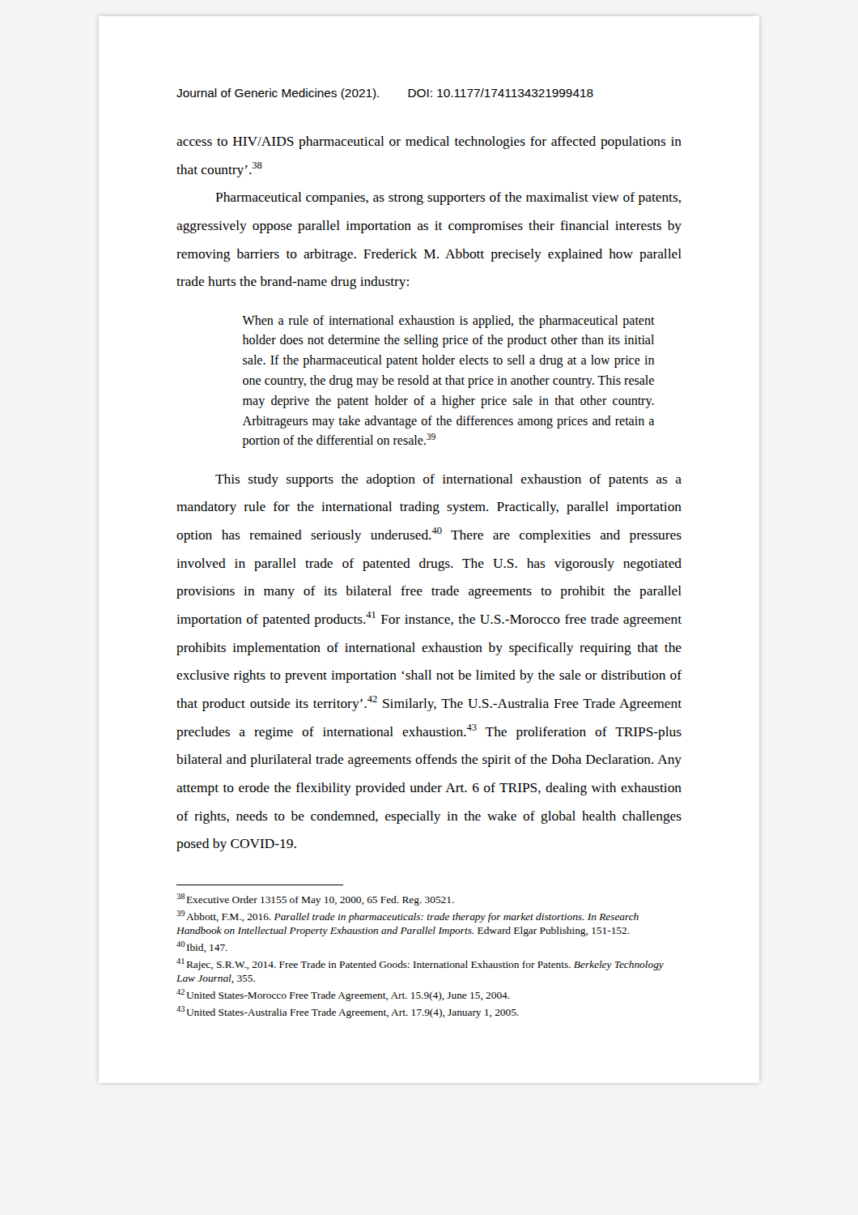Journal of Generic Medicines (2021). DOI: 10.1177/1741134321999418
access to HIV/AIDS pharmaceutical or medical technologies for affected populations in that country’.38
Pharmaceutical companies, as strong supporters of the maximalist view of patents, aggressively oppose parallel importation as it compromises their financial interests by removing barriers to arbitrage. Frederick M. Abbott precisely explained how parallel trade hurts the brand-name drug industry:
When a rule of international exhaustion is applied, the pharmaceutical patent holder does not determine the selling price of the product other than its initial sale. If the pharmaceutical patent holder elects to sell a drug at a low price in one country, the drug may be resold at that price in another country. This resale may deprive the patent holder of a higher price sale in that other country. Arbitrageurs may take advantage of the differences among prices and retain a portion of the differential on resale.39
This study supports the adoption of international exhaustion of patents as a mandatory rule for the international trading system. Practically, parallel importation option has remained seriously underused.40 There are complexities and pressures involved in parallel trade of patented drugs. The U.S. has vigorously negotiated provisions in many of its bilateral free trade agreements to prohibit the parallel importation of patented products.41 For instance, the U.S.-Morocco free trade agreement prohibits implementation of international exhaustion by specifically requiring that the exclusive rights to prevent importation ‘shall not be limited by the sale or distribution of that product outside its territory’.42 Similarly, The U.S.-Australia Free Trade Agreement precludes a regime of international exhaustion.43 The proliferation of TRIPS-plus bilateral and plurilateral trade agreements offends the spirit of the Doha Declaration. Any attempt to erode the flexibility provided under Art. 6 of TRIPS, dealing with exhaustion of rights, needs to be condemned, especially in the wake of global health challenges posed by COVID-19.
38 Executive Order 13155 of May 10, 2000, 65 Fed. Reg. 30521.
39 Abbott, F.M., 2016. Parallel trade in pharmaceuticals: trade therapy for market distortions. In Research Handbook on Intellectual Property Exhaustion and Parallel Imports. Edward Elgar Publishing, 151-152.
40 Ibid, 147.
41 Rajec, S.R.W., 2014. Free Trade in Patented Goods: International Exhaustion for Patents. Berkeley Technology Law Journal, 355.
42 United States-Morocco Free Trade Agreement, Art. 15.9(4), June 15, 2004.
43 United States-Australia Free Trade Agreement, Art. 17.9(4), January 1, 2005.